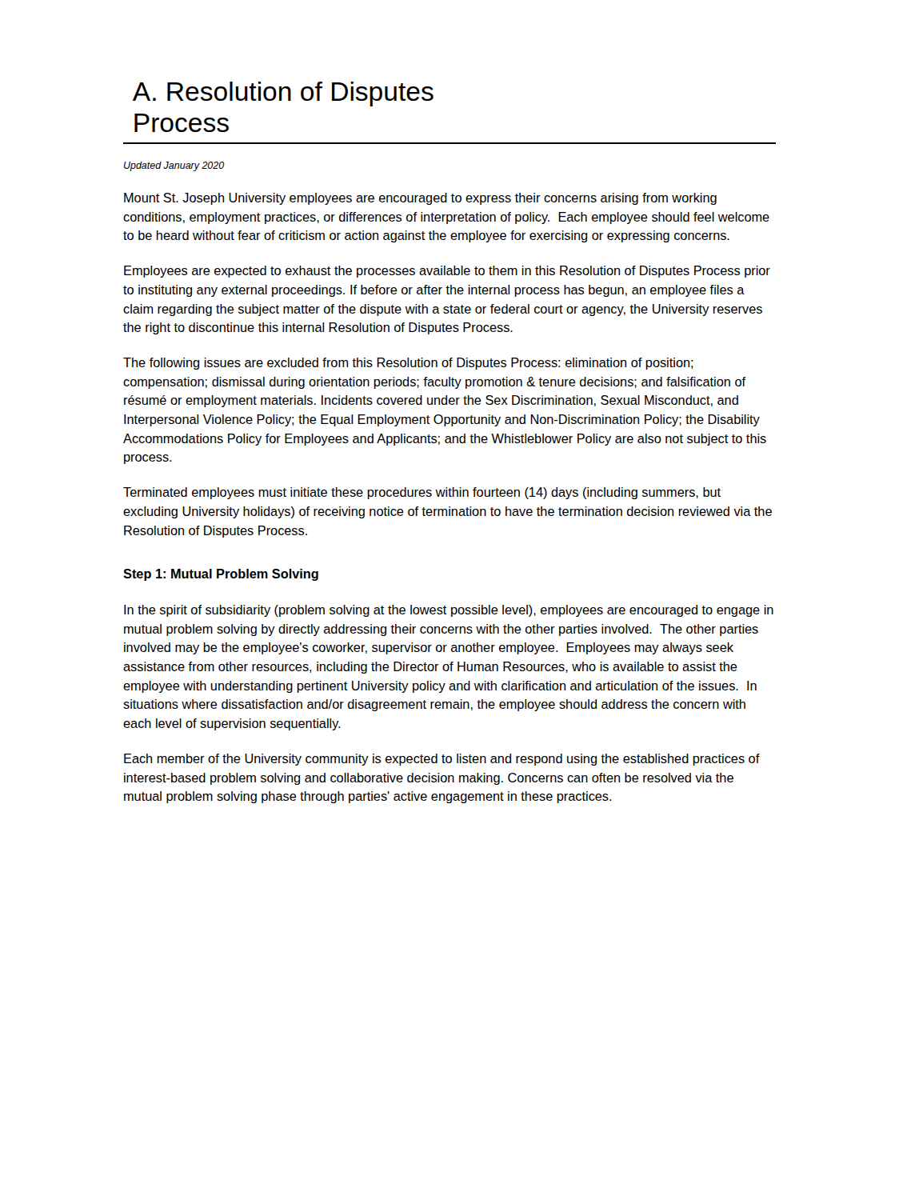A. Resolution of Disputes
Process
Updated January 2020
Mount St. Joseph University employees are encouraged to express their concerns arising from working conditions, employment practices, or differences of interpretation of policy. Each employee should feel welcome to be heard without fear of criticism or action against the employee for exercising or expressing concerns.
Employees are expected to exhaust the processes available to them in this Resolution of Disputes Process prior to instituting any external proceedings. If before or after the internal process has begun, an employee files a claim regarding the subject matter of the dispute with a state or federal court or agency, the University reserves the right to discontinue this internal Resolution of Disputes Process.
The following issues are excluded from this Resolution of Disputes Process: elimination of position; compensation; dismissal during orientation periods; faculty promotion & tenure decisions; and falsification of résumé or employment materials. Incidents covered under the Sex Discrimination, Sexual Misconduct, and Interpersonal Violence Policy; the Equal Employment Opportunity and Non-Discrimination Policy; the Disability Accommodations Policy for Employees and Applicants; and the Whistleblower Policy are also not subject to this process.
Terminated employees must initiate these procedures within fourteen (14) days (including summers, but excluding University holidays) of receiving notice of termination to have the termination decision reviewed via the Resolution of Disputes Process.
Step 1: Mutual Problem Solving
In the spirit of subsidiarity (problem solving at the lowest possible level), employees are encouraged to engage in mutual problem solving by directly addressing their concerns with the other parties involved. The other parties involved may be the employee's coworker, supervisor or another employee. Employees may always seek assistance from other resources, including the Director of Human Resources, who is available to assist the employee with understanding pertinent University policy and with clarification and articulation of the issues. In situations where dissatisfaction and/or disagreement remain, the employee should address the concern with each level of supervision sequentially.
Each member of the University community is expected to listen and respond using the established practices of interest-based problem solving and collaborative decision making. Concerns can often be resolved via the mutual problem solving phase through parties' active engagement in these practices.